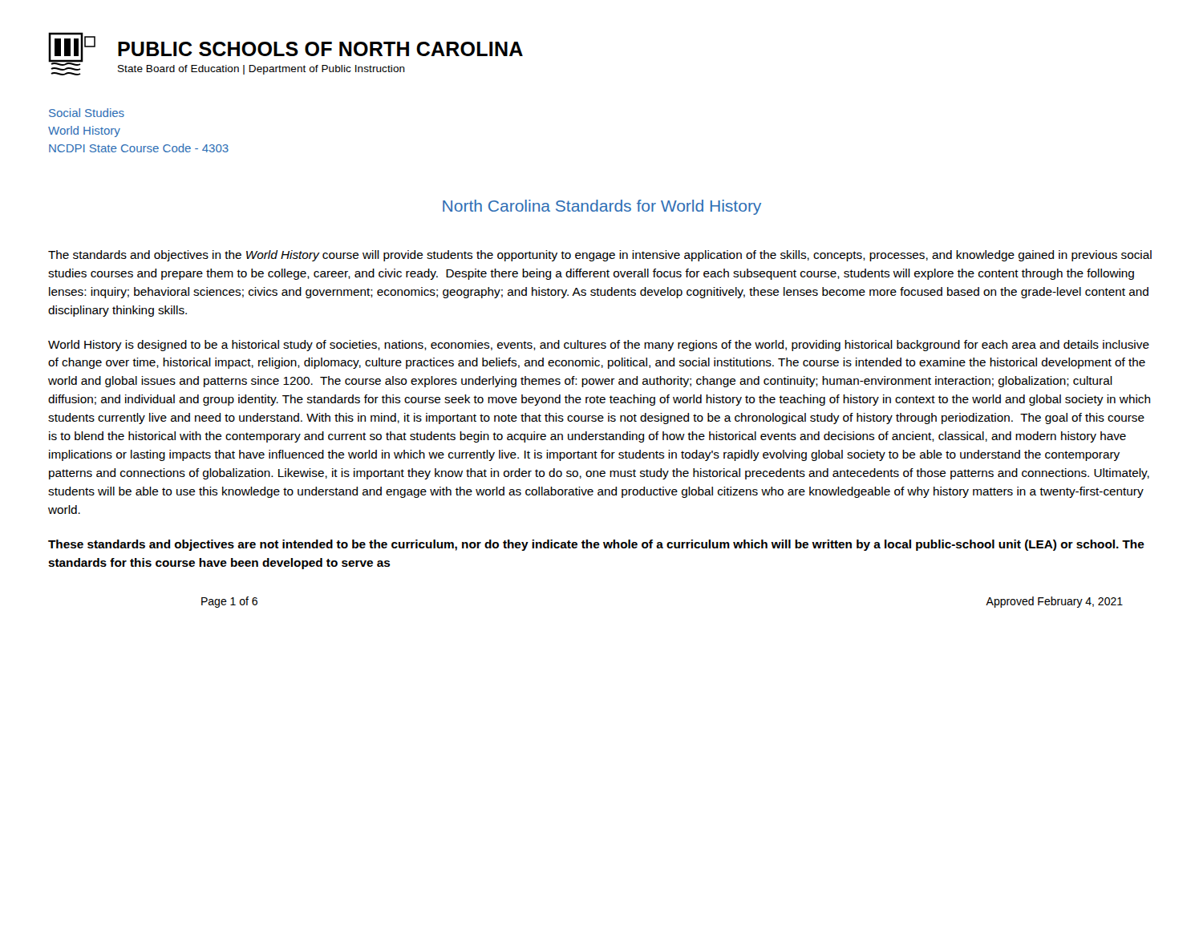PUBLIC SCHOOLS OF NORTH CAROLINA
State Board of Education | Department of Public Instruction
Social Studies
World History
NCDPI State Course Code - 4303
North Carolina Standards for World History
The standards and objectives in the World History course will provide students the opportunity to engage in intensive application of the skills, concepts, processes, and knowledge gained in previous social studies courses and prepare them to be college, career, and civic ready. Despite there being a different overall focus for each subsequent course, students will explore the content through the following lenses: inquiry; behavioral sciences; civics and government; economics; geography; and history. As students develop cognitively, these lenses become more focused based on the grade-level content and disciplinary thinking skills.
World History is designed to be a historical study of societies, nations, economies, events, and cultures of the many regions of the world, providing historical background for each area and details inclusive of change over time, historical impact, religion, diplomacy, culture practices and beliefs, and economic, political, and social institutions. The course is intended to examine the historical development of the world and global issues and patterns since 1200. The course also explores underlying themes of: power and authority; change and continuity; human-environment interaction; globalization; cultural diffusion; and individual and group identity. The standards for this course seek to move beyond the rote teaching of world history to the teaching of history in context to the world and global society in which students currently live and need to understand. With this in mind, it is important to note that this course is not designed to be a chronological study of history through periodization. The goal of this course is to blend the historical with the contemporary and current so that students begin to acquire an understanding of how the historical events and decisions of ancient, classical, and modern history have implications or lasting impacts that have influenced the world in which we currently live. It is important for students in today's rapidly evolving global society to be able to understand the contemporary patterns and connections of globalization. Likewise, it is important they know that in order to do so, one must study the historical precedents and antecedents of those patterns and connections. Ultimately, students will be able to use this knowledge to understand and engage with the world as collaborative and productive global citizens who are knowledgeable of why history matters in a twenty-first-century world.
These standards and objectives are not intended to be the curriculum, nor do they indicate the whole of a curriculum which will be written by a local public-school unit (LEA) or school. The standards for this course have been developed to serve as
Page 1 of 6 Approved February 4, 2021